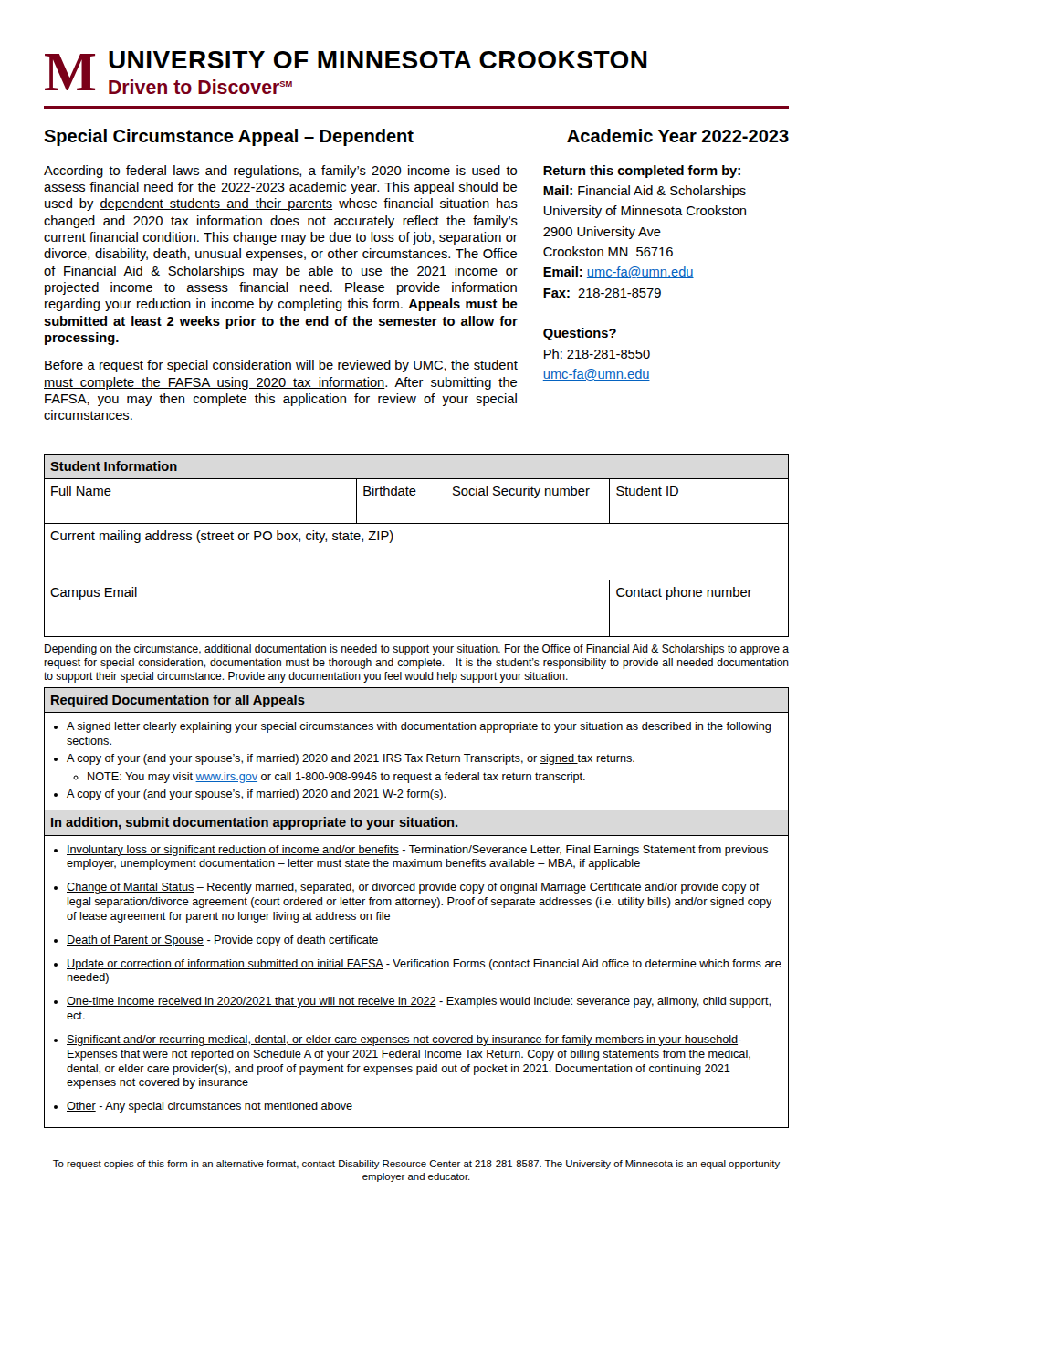M
University of Minnesota Crookston
Driven to DiscoverSM
Special Circumstance Appeal – Dependent
Academic Year 2022-2023
According to federal laws and regulations, a family’s 2020 income is used to assess financial need for the 2022-2023 academic year. This appeal should be used by dependent students and their parents whose financial situation has changed and 2020 tax information does not accurately reflect the family’s current financial condition. This change may be due to loss of job, separation or divorce, disability, death, unusual expenses, or other circumstances. The Office of Financial Aid & Scholarships may be able to use the 2021 income or projected income to assess financial need. Please provide information regarding your reduction in income by completing this form. Appeals must be submitted at least 2 weeks prior to the end of the semester to allow for processing.
Before a request for special consideration will be reviewed by UMC, the student must complete the FAFSA using 2020 tax information. After submitting the FAFSA, you may then complete this application for review of your special circumstances.
Return this completed form by:
Mail: Financial Aid & Scholarships
University of Minnesota Crookston
2900 University Ave
Crookston MN 56716
Email: umc-fa@umn.edu
Fax: 218-281-8579
Questions?
Ph: 218-281-8550
umc-fa@umn.edu
| Student Information |
| --- |
| Full Name | Birthdate | Social Security number | Student ID |
| Current mailing address (street or PO box, city, state, ZIP) |
| Campus Email | Contact phone number |
Depending on the circumstance, additional documentation is needed to support your situation. For the Office of Financial Aid & Scholarships to approve a request for special consideration, documentation must be thorough and complete. It is the student’s responsibility to provide all needed documentation to support their special circumstance. Provide any documentation you feel would help support your situation.
| Required Documentation for all Appeals |
| --- |
| A signed letter clearly explaining your special circumstances with documentation appropriate to your situation as described in the following sections. A copy of your (and your spouse’s, if married) 2020 and 2021 IRS Tax Return Transcripts, or signed tax returns. NOTE: You may visit www.irs.gov or call 1-800-908-9946 to request a federal tax return transcript. A copy of your (and your spouse’s, if married) 2020 and 2021 W-2 form(s). |
| In addition, submit documentation appropriate to your situation. |
| Involuntary loss or significant reduction of income and/or benefits - Termination/Severance Letter, Final Earnings Statement from previous employer, unemployment documentation – letter must state the maximum benefits available – MBA, if applicable Change of Marital Status – Recently married, separated, or divorced provide copy of original Marriage Certificate and/or provide copy of legal separation/divorce agreement (court ordered or letter from attorney). Proof of separate addresses (i.e. utility bills) and/or signed copy of lease agreement for parent no longer living at address on file Death of Parent or Spouse - Provide copy of death certificate Update or correction of information submitted on initial FAFSA - Verification Forms (contact Financial Aid office to determine which forms are needed) One-time income received in 2020/2021 that you will not receive in 2022 - Examples would include: severance pay, alimony, child support, ect. Significant and/or recurring medical, dental, or elder care expenses not covered by insurance for family members in your household - Expenses that were not reported on Schedule A of your 2021 Federal Income Tax Return. Copy of billing statements from the medical, dental, or elder care provider(s), and proof of payment for expenses paid out of pocket in 2021. Documentation of continuing 2021 expenses not covered by insurance Other - Any special circumstances not mentioned above |
To request copies of this form in an alternative format, contact Disability Resource Center at 218-281-8587. The University of Minnesota is an equal opportunity employer and educator.